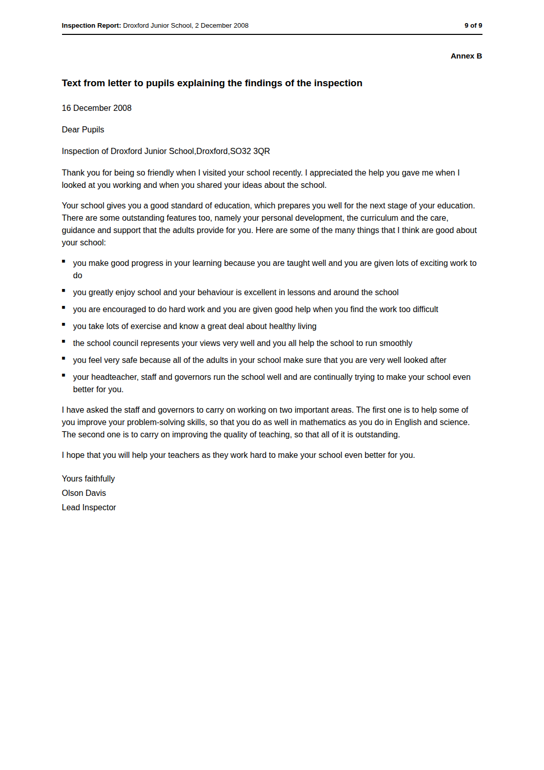Inspection Report: Droxford Junior School, 2 December 2008
9 of 9
Annex B
Text from letter to pupils explaining the findings of the inspection
16 December 2008
Dear Pupils
Inspection of Droxford Junior School,Droxford,SO32 3QR
Thank you for being so friendly when I visited your school recently. I appreciated the help you gave me when I looked at you working and when you shared your ideas about the school.
Your school gives you a good standard of education, which prepares you well for the next stage of your education. There are some outstanding features too, namely your personal development, the curriculum and the care, guidance and support that the adults provide for you. Here are some of the many things that I think are good about your school:
you make good progress in your learning because you are taught well and you are given lots of exciting work to do
you greatly enjoy school and your behaviour is excellent in lessons and around the school
you are encouraged to do hard work and you are given good help when you find the work too difficult
you take lots of exercise and know a great deal about healthy living
the school council represents your views very well and you all help the school to run smoothly
you feel very safe because all of the adults in your school make sure that you are very well looked after
your headteacher, staff and governors run the school well and are continually trying to make your school even better for you.
I have asked the staff and governors to carry on working on two important areas. The first one is to help some of you improve your problem-solving skills, so that you do as well in mathematics as you do in English and science. The second one is to carry on improving the quality of teaching, so that all of it is outstanding.
I hope that you will help your teachers as they work hard to make your school even better for you.
Yours faithfully
Olson Davis
Lead Inspector